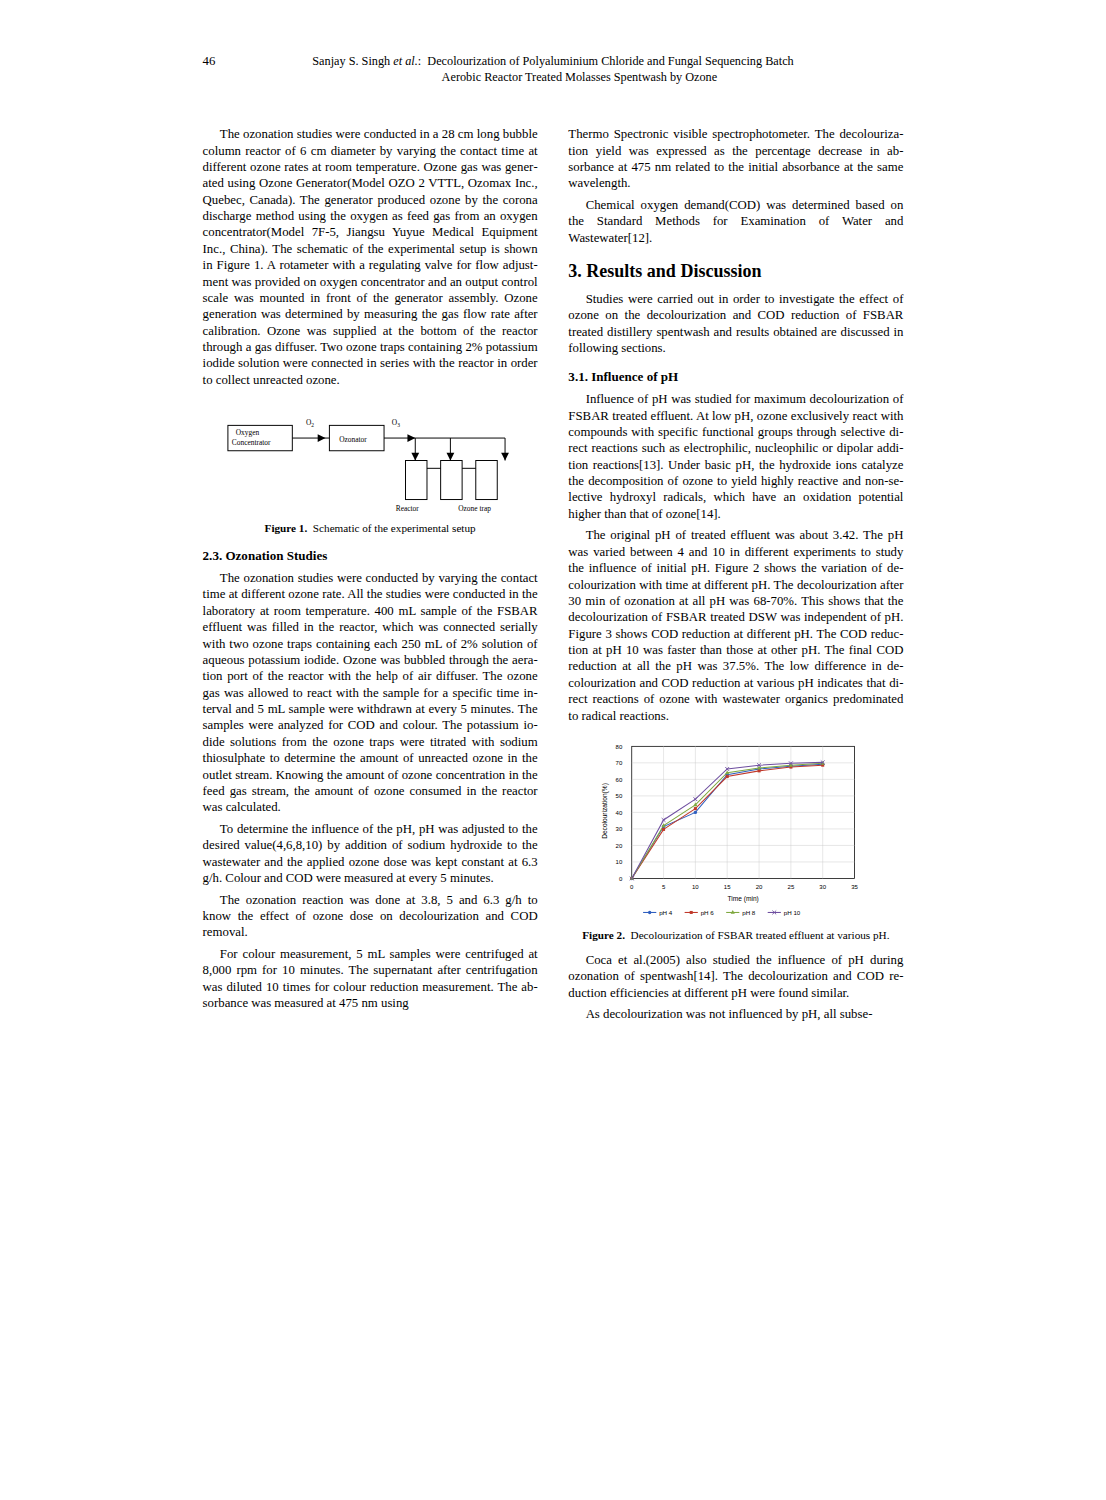46
Sanjay S. Singh et al.: Decolourization of Polyaluminium Chloride and Fungal Sequencing Batch Aerobic Reactor Treated Molasses Spentwash by Ozone
The ozonation studies were conducted in a 28 cm long bubble column reactor of 6 cm diameter by varying the contact time at different ozone rates at room temperature. Ozone gas was generated using Ozone Generator(Model OZO 2 VTTL, Ozomax Inc., Quebec, Canada). The generator produced ozone by the corona discharge method using the oxygen as feed gas from an oxygen concentrator(Model 7F-5, Jiangsu Yuyue Medical Equipment Inc., China). The schematic of the experimental setup is shown in Figure 1. A rotameter with a regulating valve for flow adjustment was provided on oxygen concentrator and an output control scale was mounted in front of the generator assembly. Ozone generation was determined by measuring the gas flow rate after calibration. Ozone was supplied at the bottom of the reactor through a gas diffuser. Two ozone traps containing 2% potassium iodide solution were connected in series with the reactor in order to collect unreacted ozone.
Oxygen Concentrator Ozonator O2 O3 Reactor Ozone trap
Figure 1. Schematic of the experimental setup
2.3. Ozonation Studies
The ozonation studies were conducted by varying the contact time at different ozone rate. All the studies were conducted in the laboratory at room temperature. 400 mL sample of the FSBAR effluent was filled in the reactor, which was connected serially with two ozone traps containing each 250 mL of 2% solution of aqueous potassium iodide. Ozone was bubbled through the aeration port of the reactor with the help of air diffuser. The ozone gas was allowed to react with the sample for a specific time interval and 5 mL sample were withdrawn at every 5 minutes. The samples were analyzed for COD and colour. The potassium iodide solutions from the ozone traps were titrated with sodium thiosulphate to determine the amount of unreacted ozone in the outlet stream. Knowing the amount of ozone concentration in the feed gas stream, the amount of ozone consumed in the reactor was calculated.
To determine the influence of the pH, pH was adjusted to the desired value(4,6,8,10) by addition of sodium hydroxide to the wastewater and the applied ozone dose was kept constant at 6.3 g/h. Colour and COD were measured at every 5 minutes.
The ozonation reaction was done at 3.8, 5 and 6.3 g/h to know the effect of ozone dose on decolourization and COD removal.
For colour measurement, 5 mL samples were centrifuged at 8,000 rpm for 10 minutes. The supernatant after centrifugation was diluted 10 times for colour reduction measurement. The absorbance was measured at 475 nm using
Thermo Spectronic visible spectrophotometer. The decolourization yield was expressed as the percentage decrease in absorbance at 475 nm related to the initial absorbance at the same wavelength.
Chemical oxygen demand(COD) was determined based on the Standard Methods for Examination of Water and Wastewater[12].
3. Results and Discussion
Studies were carried out in order to investigate the effect of ozone on the decolourization and COD reduction of FSBAR treated distillery spentwash and results obtained are discussed in following sections.
3.1. Influence of pH
Influence of pH was studied for maximum decolourization of FSBAR treated effluent. At low pH, ozone exclusively react with compounds with specific functional groups through selective direct reactions such as electrophilic, nucleophilic or dipolar addition reactions[13]. Under basic pH, the hydroxide ions catalyze the decomposition of ozone to yield highly reactive and non-selective hydroxyl radicals, which have an oxidation potential higher than that of ozone[14].
The original pH of treated effluent was about 3.42. The pH was varied between 4 and 10 in different experiments to study the influence of initial pH. Figure 2 shows the variation of decolourization with time at different pH. The decolourization after 30 min of ozonation at all pH was 68-70%. This shows that the decolourization of FSBAR treated DSW was independent of pH. Figure 3 shows COD reduction at different pH. The COD reduction at pH 10 was faster than those at other pH. The final COD reduction at all the pH was 37.5%. The low difference in decolourization and COD reduction at various pH indicates that direct reactions of ozone with wastewater organics predominated to radical reactions.
0 10 20 30 40 50 60 70 80 0 5 10 15 20 25 30 35 Decolourization(%) Time (min) pH 4 pH 6 pH 8 pH 10
Figure 2. Decolourization of FSBAR treated effluent at various pH.
Coca et al.(2005) also studied the influence of pH during ozonation of spentwash[14]. The decolourization and COD reduction efficiencies at different pH were found similar.
As decolourization was not influenced by pH, all subse-